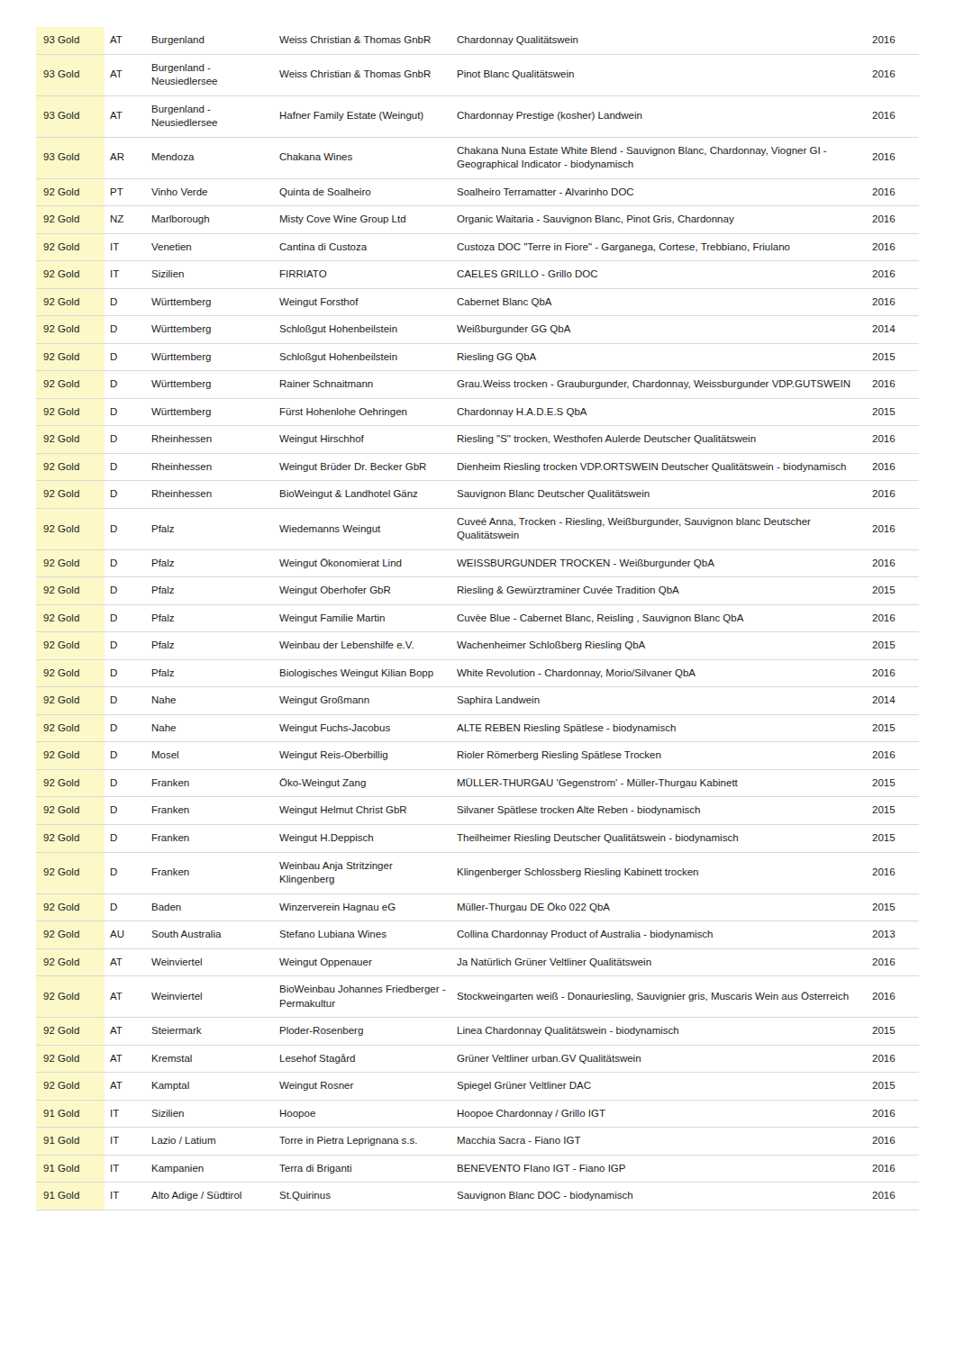| 93 Gold | AT | Burgenland | Weiss Christian & Thomas GnbR | Chardonnay Qualitätswein | 2016 |
| 93 Gold | AT | Burgenland - Neusiedlersee | Weiss Christian & Thomas GnbR | Pinot Blanc Qualitätswein | 2016 |
| 93 Gold | AT | Burgenland - Neusiedlersee | Hafner Family Estate (Weingut) | Chardonnay Prestige (kosher) Landwein | 2016 |
| 93 Gold | AR | Mendoza | Chakana Wines | Chakana Nuna Estate White Blend - Sauvignon Blanc, Chardonnay, Viogner GI - Geographical Indicator - biodynamisch | 2016 |
| 92 Gold | PT | Vinho Verde | Quinta de Soalheiro | Soalheiro Terramatter - Alvarinho DOC | 2016 |
| 92 Gold | NZ | Marlborough | Misty Cove Wine Group Ltd | Organic Waitaria - Sauvignon Blanc, Pinot Gris, Chardonnay | 2016 |
| 92 Gold | IT | Venetien | Cantina di Custoza | Custoza DOC "Terre in Fiore" - Garganega, Cortese, Trebbiano, Friulano | 2016 |
| 92 Gold | IT | Sizilien | FIRRIATO | CAELES GRILLO - Grillo DOC | 2016 |
| 92 Gold | D | Württemberg | Weingut Forsthof | Cabernet Blanc QbA | 2016 |
| 92 Gold | D | Württemberg | Schloßgut Hohenbeilstein | Weißburgunder GG QbA | 2014 |
| 92 Gold | D | Württemberg | Schloßgut Hohenbeilstein | Riesling GG QbA | 2015 |
| 92 Gold | D | Württemberg | Rainer Schnaitmann | Grau.Weiss trocken - Grauburgunder, Chardonnay, Weissburgunder VDP.GUTSWEIN | 2016 |
| 92 Gold | D | Württemberg | Fürst Hohenlohe Oehringen | Chardonnay H.A.D.E.S QbA | 2015 |
| 92 Gold | D | Rheinhessen | Weingut Hirschhof | Riesling "S" trocken, Westhofen Aulerde Deutscher Qualitätswein | 2016 |
| 92 Gold | D | Rheinhessen | Weingut Brüder Dr. Becker GbR | Dienheim Riesling trocken VDP.ORTSWEIN Deutscher Qualitätswein - biodynamisch | 2016 |
| 92 Gold | D | Rheinhessen | BioWeingut & Landhotel Gänz | Sauvignon Blanc Deutscher Qualitätswein | 2016 |
| 92 Gold | D | Pfalz | Wiedemanns Weingut | Cuveé Anna, Trocken - Riesling, Weißburgunder, Sauvignon blanc Deutscher Qualitätswein | 2016 |
| 92 Gold | D | Pfalz | Weingut Ökonomierat Lind | WEISSBURGUNDER TROCKEN - Weißburgunder QbA | 2016 |
| 92 Gold | D | Pfalz | Weingut Oberhofer GbR | Riesling & Gewürztraminer Cuvée Tradition QbA | 2015 |
| 92 Gold | D | Pfalz | Weingut Familie Martin | Cuvèe Blue - Cabernet Blanc, Reisling , Sauvignon Blanc QbA | 2016 |
| 92 Gold | D | Pfalz | Weinbau der Lebenshilfe e.V. | Wachenheimer Schloßberg Riesling QbA | 2015 |
| 92 Gold | D | Pfalz | Biologisches Weingut Kilian Bopp | White Revolution - Chardonnay, Morio/Silvaner QbA | 2016 |
| 92 Gold | D | Nahe | Weingut Großmann | Saphira Landwein | 2014 |
| 92 Gold | D | Nahe | Weingut Fuchs-Jacobus | ALTE REBEN Riesling Spätlese - biodynamisch | 2015 |
| 92 Gold | D | Mosel | Weingut Reis-Oberbillig | Rioler Römerberg Riesling Spätlese Trocken | 2016 |
| 92 Gold | D | Franken | Öko-Weingut Zang | MÜLLER-THURGAU 'Gegenstrom' - Müller-Thurgau Kabinett | 2015 |
| 92 Gold | D | Franken | Weingut Helmut Christ GbR | Silvaner Spätlese trocken Alte Reben - biodynamisch | 2015 |
| 92 Gold | D | Franken | Weingut H.Deppisch | Theilheimer Riesling Deutscher Qualitätswein - biodynamisch | 2015 |
| 92 Gold | D | Franken | Weinbau Anja Stritzinger Klingenberg | Klingenberger Schlossberg Riesling Kabinett trocken | 2016 |
| 92 Gold | D | Baden | Winzerverein Hagnau eG | Müller-Thurgau DE Öko 022 QbA | 2015 |
| 92 Gold | AU | South Australia | Stefano Lubiana Wines | Collina Chardonnay Product of Australia - biodynamisch | 2013 |
| 92 Gold | AT | Weinviertel | Weingut Oppenauer | Ja Natürlich Grüner Veltliner Qualitätswein | 2016 |
| 92 Gold | AT | Weinviertel | BioWeinbau Johannes Friedberger - Permakultur | Stockweingarten weiß - Donauriesling, Sauvignier gris, Muscaris Wein aus Österreich | 2016 |
| 92 Gold | AT | Steiermark | Ploder-Rosenberg | Linea Chardonnay Qualitätswein - biodynamisch | 2015 |
| 92 Gold | AT | Kremstal | Lesehof Stagård | Grüner Veltliner urban.GV Qualitätswein | 2016 |
| 92 Gold | AT | Kamptal | Weingut Rosner | Spiegel Grüner Veltliner DAC | 2015 |
| 91 Gold | IT | Sizilien | Hoopoe | Hoopoe Chardonnay / Grillo IGT | 2016 |
| 91 Gold | IT | Lazio / Latium | Torre in Pietra Leprignana s.s. | Macchia Sacra - Fiano IGT | 2016 |
| 91 Gold | IT | Kampanien | Terra di Briganti | BENEVENTO FIano IGT - Fiano IGP | 2016 |
| 91 Gold | IT | Alto Adige / Südtirol | St.Quirinus | Sauvignon Blanc DOC - biodynamisch | 2016 |